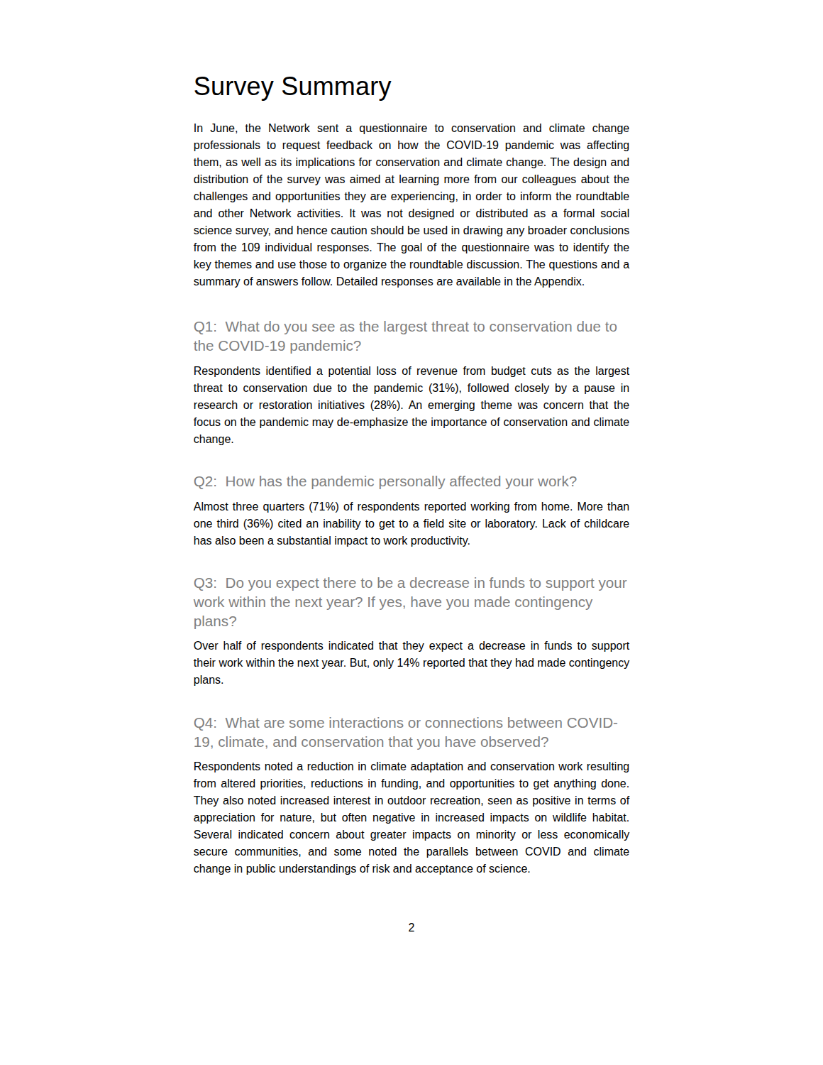Survey Summary
In June, the Network sent a questionnaire to conservation and climate change professionals to request feedback on how the COVID-19 pandemic was affecting them, as well as its implications for conservation and climate change. The design and distribution of the survey was aimed at learning more from our colleagues about the challenges and opportunities they are experiencing, in order to inform the roundtable and other Network activities. It was not designed or distributed as a formal social science survey, and hence caution should be used in drawing any broader conclusions from the 109 individual responses. The goal of the questionnaire was to identify the key themes and use those to organize the roundtable discussion. The questions and a summary of answers follow. Detailed responses are available in the Appendix.
Q1: What do you see as the largest threat to conservation due to the COVID-19 pandemic?
Respondents identified a potential loss of revenue from budget cuts as the largest threat to conservation due to the pandemic (31%), followed closely by a pause in research or restoration initiatives (28%). An emerging theme was concern that the focus on the pandemic may de-emphasize the importance of conservation and climate change.
Q2: How has the pandemic personally affected your work?
Almost three quarters (71%) of respondents reported working from home. More than one third (36%) cited an inability to get to a field site or laboratory. Lack of childcare has also been a substantial impact to work productivity.
Q3: Do you expect there to be a decrease in funds to support your work within the next year? If yes, have you made contingency plans?
Over half of respondents indicated that they expect a decrease in funds to support their work within the next year. But, only 14% reported that they had made contingency plans.
Q4: What are some interactions or connections between COVID-19, climate, and conservation that you have observed?
Respondents noted a reduction in climate adaptation and conservation work resulting from altered priorities, reductions in funding, and opportunities to get anything done. They also noted increased interest in outdoor recreation, seen as positive in terms of appreciation for nature, but often negative in increased impacts on wildlife habitat. Several indicated concern about greater impacts on minority or less economically secure communities, and some noted the parallels between COVID and climate change in public understandings of risk and acceptance of science.
2